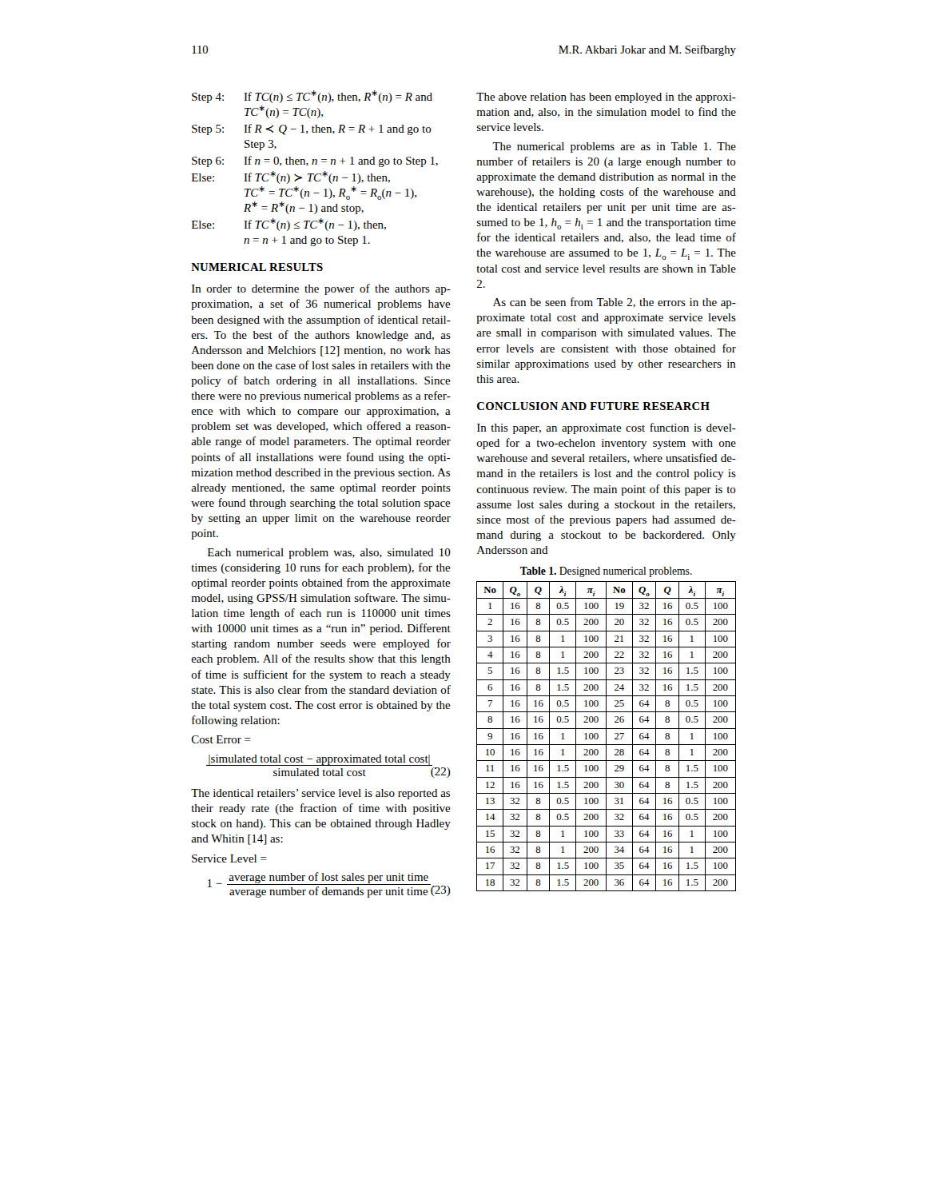110 M.R. Akbari Jokar and M. Seifbarghy
Step 4: If TC(n) ≤ TC∗(n), then, R∗(n) = R and TC∗(n) = TC(n),
Step 5: If R ≺ Q − 1, then, R = R + 1 and go to Step 3,
Step 6: If n = 0, then, n = n + 1 and go to Step 1,
Else: If TC∗(n) ≻ TC∗(n − 1), then, TC∗ = TC∗(n − 1), Ro∗ = Ro(n − 1), R∗ = R∗(n − 1) and stop,
Else: If TC∗(n) ≤ TC∗(n − 1), then, n = n + 1 and go to Step 1.
NUMERICAL RESULTS
In order to determine the power of the authors approximation, a set of 36 numerical problems have been designed with the assumption of identical retailers. To the best of the authors knowledge and, as Andersson and Melchiors [12] mention, no work has been done on the case of lost sales in retailers with the policy of batch ordering in all installations. Since there were no previous numerical problems as a reference with which to compare our approximation, a problem set was developed, which offered a reasonable range of model parameters. The optimal reorder points of all installations were found using the optimization method described in the previous section. As already mentioned, the same optimal reorder points were found through searching the total solution space by setting an upper limit on the warehouse reorder point.
Each numerical problem was, also, simulated 10 times (considering 10 runs for each problem), for the optimal reorder points obtained from the approximate model, using GPSS/H simulation software. The simulation time length of each run is 110000 unit times with 10000 unit times as a “run in” period. Different starting random number seeds were employed for each problem. All of the results show that this length of time is sufficient for the system to reach a steady state. This is also clear from the standard deviation of the total system cost. The cost error is obtained by the following relation:
Cost Error =
|simulated total cost − approximated total cost| simulated total cost .
(22)
The identical retailers’ service level is also reported as their ready rate (the fraction of time with positive stock on hand). This can be obtained through Hadley and Whitin [14] as:
Service Level =
1 − average number of lost sales per unit time average number of demands per unit time .
(23)
The above relation has been employed in the approximation and, also, in the simulation model to find the service levels.
The numerical problems are as in Table 1. The number of retailers is 20 (a large enough number to approximate the demand distribution as normal in the warehouse), the holding costs of the warehouse and the identical retailers per unit per unit time are assumed to be 1, ho = hi = 1 and the transportation time for the identical retailers and, also, the lead time of the warehouse are assumed to be 1, Lo = Li = 1. The total cost and service level results are shown in Table 2.
As can be seen from Table 2, the errors in the approximate total cost and approximate service levels are small in comparison with simulated values. The error levels are consistent with those obtained for similar approximations used by other researchers in this area.
CONCLUSION AND FUTURE RESEARCH
In this paper, an approximate cost function is developed for a two-echelon inventory system with one warehouse and several retailers, where unsatisfied demand in the retailers is lost and the control policy is continuous review. The main point of this paper is to assume lost sales during a stockout in the retailers, since most of the previous papers had assumed demand during a stockout to be backordered. Only Andersson and
Table 1. Designed numerical problems.
| No | Q o | Q | λ i | π i | No | Q o | Q | λ i | π i |
| --- | --- | --- | --- | --- | --- | --- | --- | --- | --- |
| 1 | 16 | 8 | 0.5 | 100 | 19 | 32 | 16 | 0.5 | 100 |
| 2 | 16 | 8 | 0.5 | 200 | 20 | 32 | 16 | 0.5 | 200 |
| 3 | 16 | 8 | 1 | 100 | 21 | 32 | 16 | 1 | 100 |
| 4 | 16 | 8 | 1 | 200 | 22 | 32 | 16 | 1 | 200 |
| 5 | 16 | 8 | 1.5 | 100 | 23 | 32 | 16 | 1.5 | 100 |
| 6 | 16 | 8 | 1.5 | 200 | 24 | 32 | 16 | 1.5 | 200 |
| 7 | 16 | 16 | 0.5 | 100 | 25 | 64 | 8 | 0.5 | 100 |
| 8 | 16 | 16 | 0.5 | 200 | 26 | 64 | 8 | 0.5 | 200 |
| 9 | 16 | 16 | 1 | 100 | 27 | 64 | 8 | 1 | 100 |
| 10 | 16 | 16 | 1 | 200 | 28 | 64 | 8 | 1 | 200 |
| 11 | 16 | 16 | 1.5 | 100 | 29 | 64 | 8 | 1.5 | 100 |
| 12 | 16 | 16 | 1.5 | 200 | 30 | 64 | 8 | 1.5 | 200 |
| 13 | 32 | 8 | 0.5 | 100 | 31 | 64 | 16 | 0.5 | 100 |
| 14 | 32 | 8 | 0.5 | 200 | 32 | 64 | 16 | 0.5 | 200 |
| 15 | 32 | 8 | 1 | 100 | 33 | 64 | 16 | 1 | 100 |
| 16 | 32 | 8 | 1 | 200 | 34 | 64 | 16 | 1 | 200 |
| 17 | 32 | 8 | 1.5 | 100 | 35 | 64 | 16 | 1.5 | 100 |
| 18 | 32 | 8 | 1.5 | 200 | 36 | 64 | 16 | 1.5 | 200 |